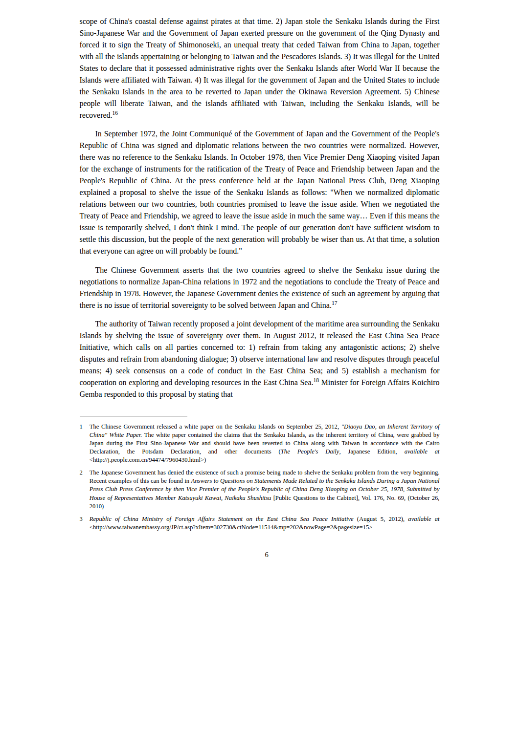scope of China's coastal defense against pirates at that time. 2) Japan stole the Senkaku Islands during the First Sino-Japanese War and the Government of Japan exerted pressure on the government of the Qing Dynasty and forced it to sign the Treaty of Shimonoseki, an unequal treaty that ceded Taiwan from China to Japan, together with all the islands appertaining or belonging to Taiwan and the Pescadores Islands. 3) It was illegal for the United States to declare that it possessed administrative rights over the Senkaku Islands after World War II because the Islands were affiliated with Taiwan. 4) It was illegal for the government of Japan and the United States to include the Senkaku Islands in the area to be reverted to Japan under the Okinawa Reversion Agreement. 5) Chinese people will liberate Taiwan, and the islands affiliated with Taiwan, including the Senkaku Islands, will be recovered.16
In September 1972, the Joint Communiqué of the Government of Japan and the Government of the People's Republic of China was signed and diplomatic relations between the two countries were normalized. However, there was no reference to the Senkaku Islands. In October 1978, then Vice Premier Deng Xiaoping visited Japan for the exchange of instruments for the ratification of the Treaty of Peace and Friendship between Japan and the People's Republic of China. At the press conference held at the Japan National Press Club, Deng Xiaoping explained a proposal to shelve the issue of the Senkaku Islands as follows: "When we normalized diplomatic relations between our two countries, both countries promised to leave the issue aside. When we negotiated the Treaty of Peace and Friendship, we agreed to leave the issue aside in much the same way… Even if this means the issue is temporarily shelved, I don't think I mind. The people of our generation don't have sufficient wisdom to settle this discussion, but the people of the next generation will probably be wiser than us. At that time, a solution that everyone can agree on will probably be found."
The Chinese Government asserts that the two countries agreed to shelve the Senkaku issue during the negotiations to normalize Japan-China relations in 1972 and the negotiations to conclude the Treaty of Peace and Friendship in 1978. However, the Japanese Government denies the existence of such an agreement by arguing that there is no issue of territorial sovereignty to be solved between Japan and China.17
The authority of Taiwan recently proposed a joint development of the maritime area surrounding the Senkaku Islands by shelving the issue of sovereignty over them. In August 2012, it released the East China Sea Peace Initiative, which calls on all parties concerned to: 1) refrain from taking any antagonistic actions; 2) shelve disputes and refrain from abandoning dialogue; 3) observe international law and resolve disputes through peaceful means; 4) seek consensus on a code of conduct in the East China Sea; and 5) establish a mechanism for cooperation on exploring and developing resources in the East China Sea.18 Minister for Foreign Affairs Koichiro Gemba responded to this proposal by stating that
The Chinese Government released a white paper on the Senkaku Islands on September 25, 2012, "Diaoyu Dao, an Inherent Territory of China" White Paper. The white paper contained the claims that the Senkaku Islands, as the inherent territory of China, were grabbed by Japan during the First Sino-Japanese War and should have been reverted to China along with Taiwan in accordance with the Cairo Declaration, the Potsdam Declaration, and other documents (The People's Daily, Japanese Edition, available at <http://j.people.com.cn/94474/7960430.html>)
The Japanese Government has denied the existence of such a promise being made to shelve the Senkaku problem from the very beginning. Recent examples of this can be found in Answers to Questions on Statements Made Related to the Senkaku Islands During a Japan National Press Club Press Conference by then Vice Premier of the People's Republic of China Deng Xiaoping on October 25, 1978, Submitted by House of Representatives Member Katsuyuki Kawai, Naikaku Shushitsu [Public Questions to the Cabinet], Vol. 176, No. 69, (October 26, 2010)
Republic of China Ministry of Foreign Affairs Statement on the East China Sea Peace Initiative (August 5, 2012), available at <http://www.taiwanembassy.org/JP/ct.asp?xItem=302730&ctNode=11514&mp=202&nowPage=2&pagesize=15>
6